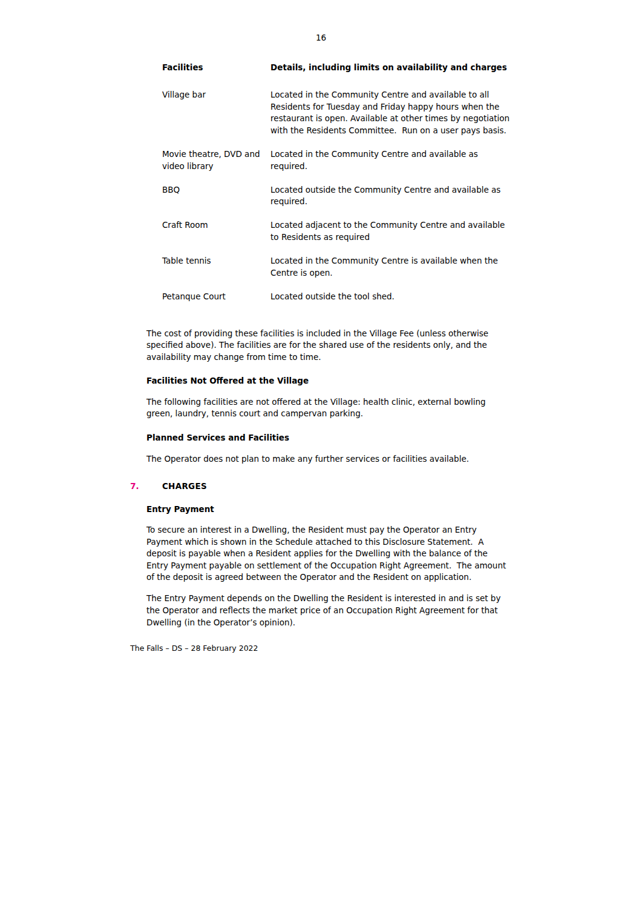16
| Facilities | Details, including limits on availability and charges |
| --- | --- |
| Village bar | Located in the Community Centre and available to all Residents for Tuesday and Friday happy hours when the restaurant is open. Available at other times by negotiation with the Residents Committee. Run on a user pays basis. |
| Movie theatre, DVD and video library | Located in the Community Centre and available as required. |
| BBQ | Located outside the Community Centre and available as required. |
| Craft Room | Located adjacent to the Community Centre and available to Residents as required |
| Table tennis | Located in the Community Centre is available when the Centre is open. |
| Petanque Court | Located outside the tool shed. |
The cost of providing these facilities is included in the Village Fee (unless otherwise specified above). The facilities are for the shared use of the residents only, and the availability may change from time to time.
Facilities Not Offered at the Village
The following facilities are not offered at the Village: health clinic, external bowling green, laundry, tennis court and campervan parking.
Planned Services and Facilities
The Operator does not plan to make any further services or facilities available.
7.
CHARGES
Entry Payment
To secure an interest in a Dwelling, the Resident must pay the Operator an Entry Payment which is shown in the Schedule attached to this Disclosure Statement. A deposit is payable when a Resident applies for the Dwelling with the balance of the Entry Payment payable on settlement of the Occupation Right Agreement. The amount of the deposit is agreed between the Operator and the Resident on application.
The Entry Payment depends on the Dwelling the Resident is interested in and is set by the Operator and reflects the market price of an Occupation Right Agreement for that Dwelling (in the Operator’s opinion).
The Falls – DS – 28 February 2022